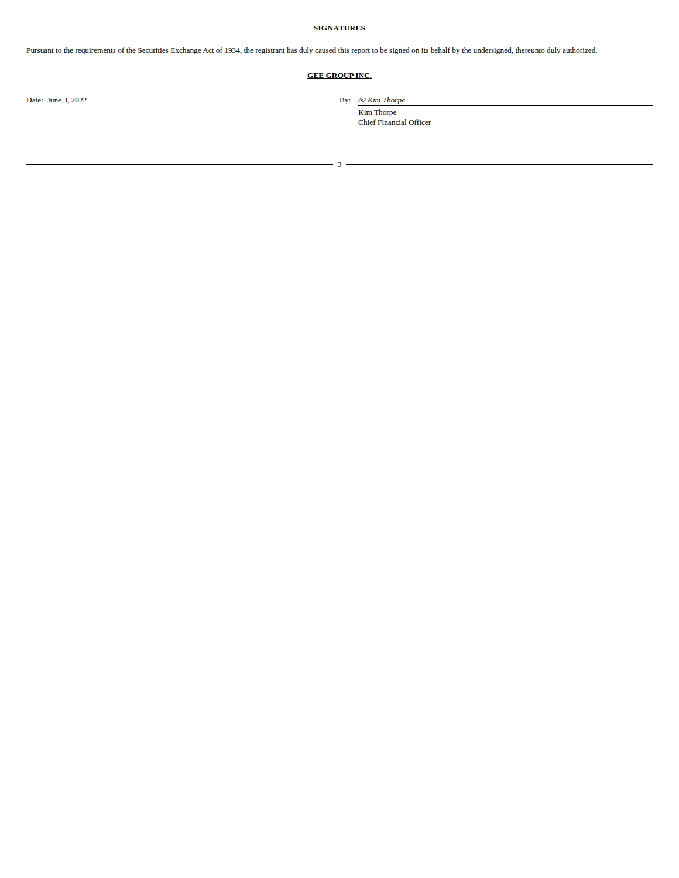SIGNATURES
Pursuant to the requirements of the Securities Exchange Act of 1934, the registrant has duly caused this report to be signed on its behalf by the undersigned, thereunto duly authorized.
GEE GROUP INC.
| Date: June 3, 2022 | By: | /s/ Kim Thorpe Kim Thorpe Chief Financial Officer |
3